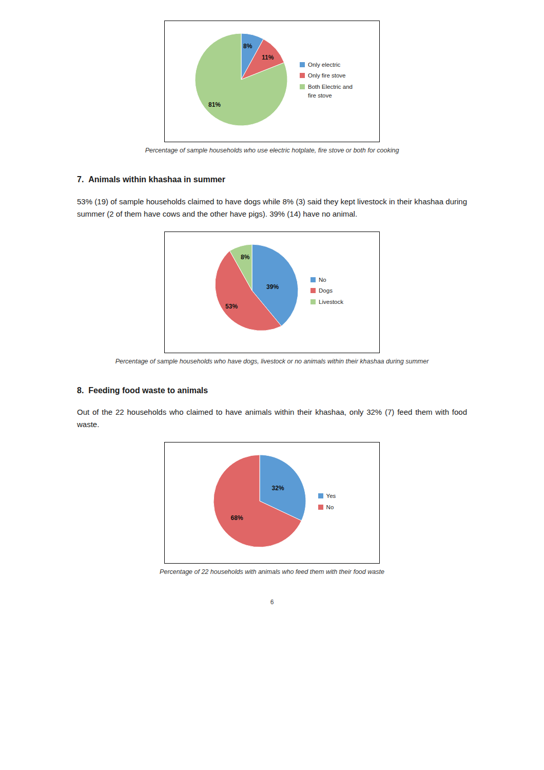8%
11%
81%
Only electric
Only fire stove
Both Electric and fire stove
Percentage of sample households who use electric hotplate, fire stove or both for cooking
7. Animals within khashaa in summer
53% (19) of sample households claimed to have dogs while 8% (3) said they kept livestock in their khashaa during summer (2 of them have cows and the other have pigs). 39% (14) have no animal.
39%
53%
8%
No
Dogs
Livestock
Percentage of sample households who have dogs, livestock or no animals within their khashaa during summer
8. Feeding food waste to animals
Out of the 22 households who claimed to have animals within their khashaa, only 32% (7) feed them with food waste.
32%
68%
Yes
No
Percentage of 22 households with animals who feed them with their food waste
6